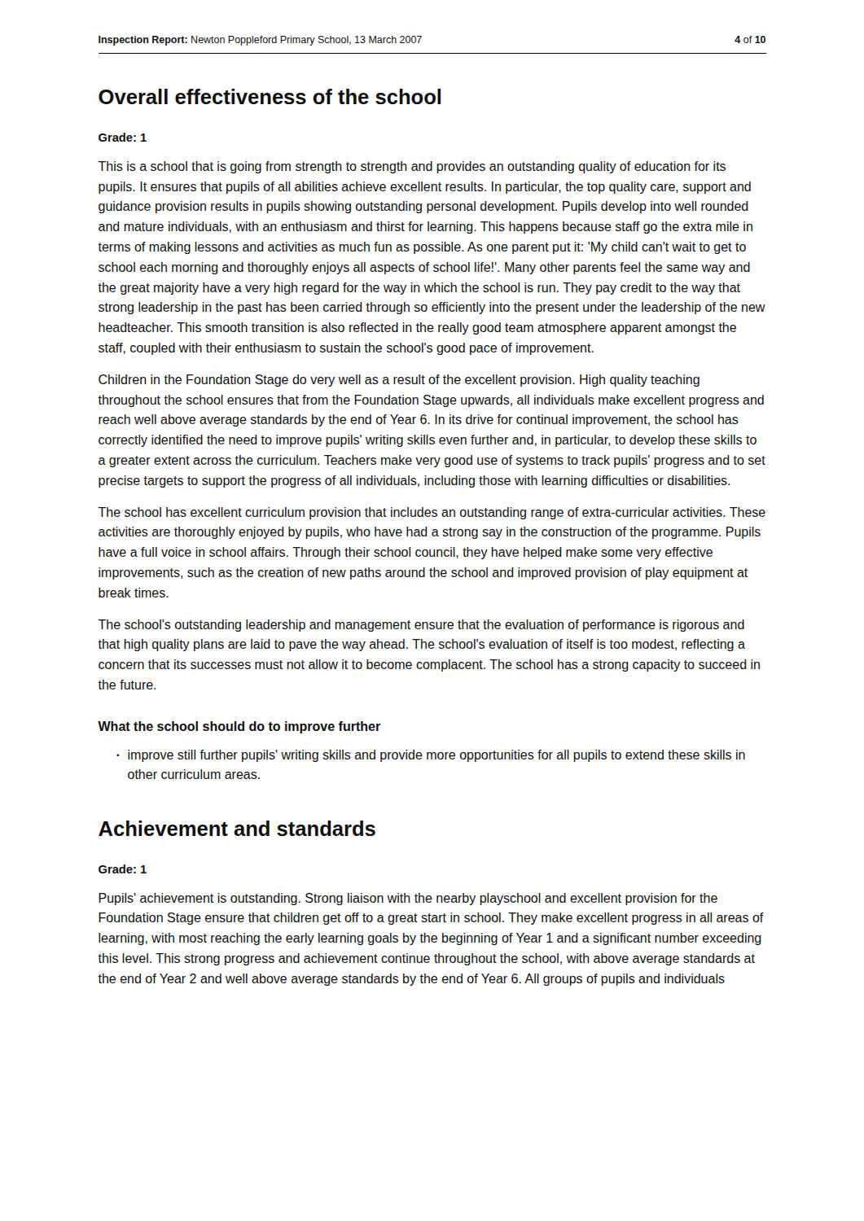Inspection Report: Newton Poppleford Primary School, 13 March 2007
4 of 10
Overall effectiveness of the school
Grade: 1
This is a school that is going from strength to strength and provides an outstanding quality of education for its pupils. It ensures that pupils of all abilities achieve excellent results. In particular, the top quality care, support and guidance provision results in pupils showing outstanding personal development. Pupils develop into well rounded and mature individuals, with an enthusiasm and thirst for learning. This happens because staff go the extra mile in terms of making lessons and activities as much fun as possible. As one parent put it: 'My child can't wait to get to school each morning and thoroughly enjoys all aspects of school life!'. Many other parents feel the same way and the great majority have a very high regard for the way in which the school is run. They pay credit to the way that strong leadership in the past has been carried through so efficiently into the present under the leadership of the new headteacher. This smooth transition is also reflected in the really good team atmosphere apparent amongst the staff, coupled with their enthusiasm to sustain the school's good pace of improvement.
Children in the Foundation Stage do very well as a result of the excellent provision. High quality teaching throughout the school ensures that from the Foundation Stage upwards, all individuals make excellent progress and reach well above average standards by the end of Year 6. In its drive for continual improvement, the school has correctly identified the need to improve pupils' writing skills even further and, in particular, to develop these skills to a greater extent across the curriculum. Teachers make very good use of systems to track pupils' progress and to set precise targets to support the progress of all individuals, including those with learning difficulties or disabilities.
The school has excellent curriculum provision that includes an outstanding range of extra-curricular activities. These activities are thoroughly enjoyed by pupils, who have had a strong say in the construction of the programme. Pupils have a full voice in school affairs. Through their school council, they have helped make some very effective improvements, such as the creation of new paths around the school and improved provision of play equipment at break times.
The school's outstanding leadership and management ensure that the evaluation of performance is rigorous and that high quality plans are laid to pave the way ahead. The school's evaluation of itself is too modest, reflecting a concern that its successes must not allow it to become complacent. The school has a strong capacity to succeed in the future.
What the school should do to improve further
improve still further pupils' writing skills and provide more opportunities for all pupils to extend these skills in other curriculum areas.
Achievement and standards
Grade: 1
Pupils' achievement is outstanding. Strong liaison with the nearby playschool and excellent provision for the Foundation Stage ensure that children get off to a great start in school. They make excellent progress in all areas of learning, with most reaching the early learning goals by the beginning of Year 1 and a significant number exceeding this level. This strong progress and achievement continue throughout the school, with above average standards at the end of Year 2 and well above average standards by the end of Year 6. All groups of pupils and individuals